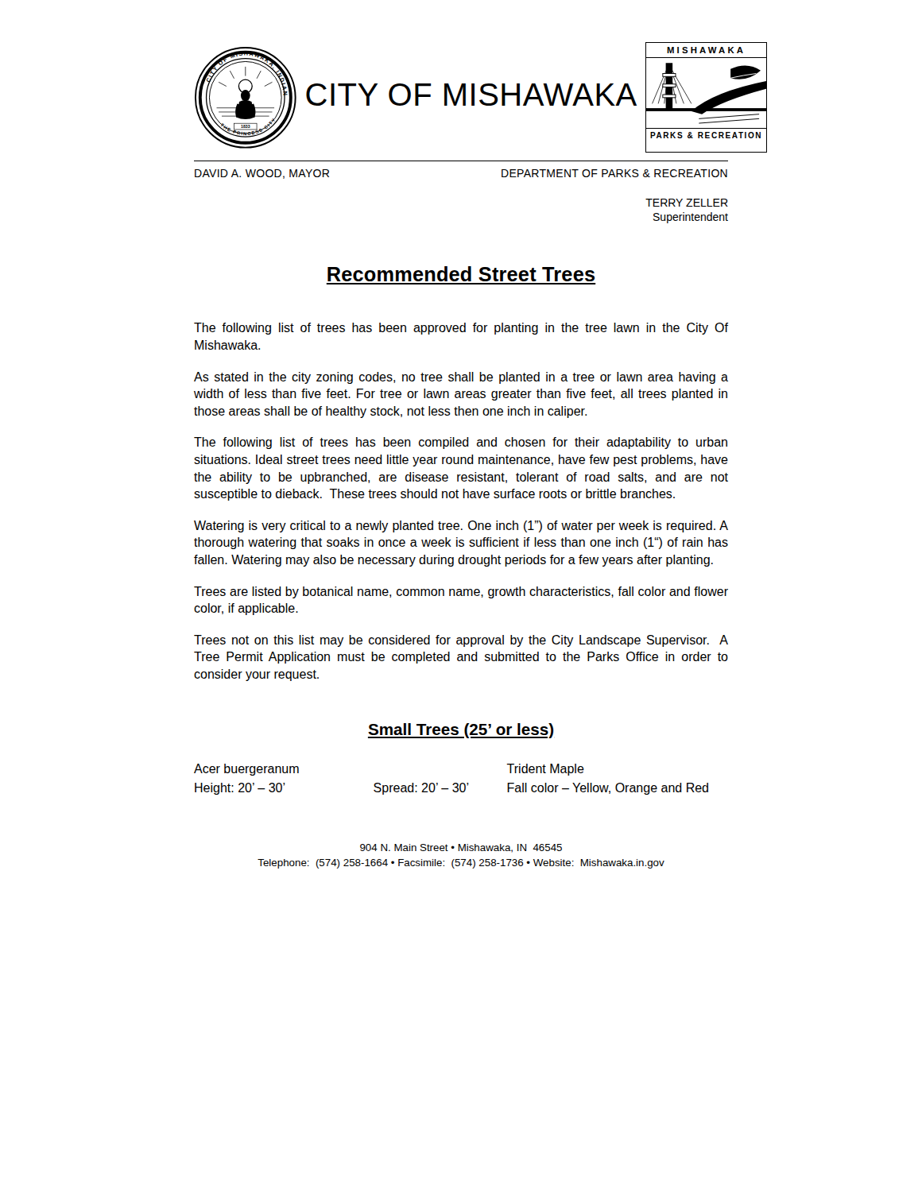CITY OF MISHAWAKA, INDIANA THE PRINCESS CITY 1833
CITY OF MISHAWAKA
MISHAWAKA
PARKS & RECREATION
DAVID A. WOOD, MAYOR
DEPARTMENT OF PARKS & RECREATION
TERRY ZELLER
Superintendent
Recommended Street Trees
The following list of trees has been approved for planting in the tree lawn in the City Of Mishawaka.
As stated in the city zoning codes, no tree shall be planted in a tree or lawn area having a width of less than five feet. For tree or lawn areas greater than five feet, all trees planted in those areas shall be of healthy stock, not less then one inch in caliper.
The following list of trees has been compiled and chosen for their adaptability to urban situations. Ideal street trees need little year round maintenance, have few pest problems, have the ability to be upbranched, are disease resistant, tolerant of road salts, and are not susceptible to dieback. These trees should not have surface roots or brittle branches.
Watering is very critical to a newly planted tree. One inch (1”) of water per week is required. A thorough watering that soaks in once a week is sufficient if less than one inch (1“) of rain has fallen. Watering may also be necessary during drought periods for a few years after planting.
Trees are listed by botanical name, common name, growth characteristics, fall color and flower color, if applicable.
Trees not on this list may be considered for approval by the City Landscape Supervisor. A Tree Permit Application must be completed and submitted to the Parks Office in order to consider your request.
Small Trees (25’ or less)
| Acer buergeranum | | Trident Maple |
| Height: 20’ – 30’ | Spread: 20’ – 30’ | Fall color – Yellow, Orange and Red |
904 N. Main Street • Mishawaka, IN 46545
Telephone: (574) 258-1664 • Facsimile: (574) 258-1736 • Website: Mishawaka.in.gov